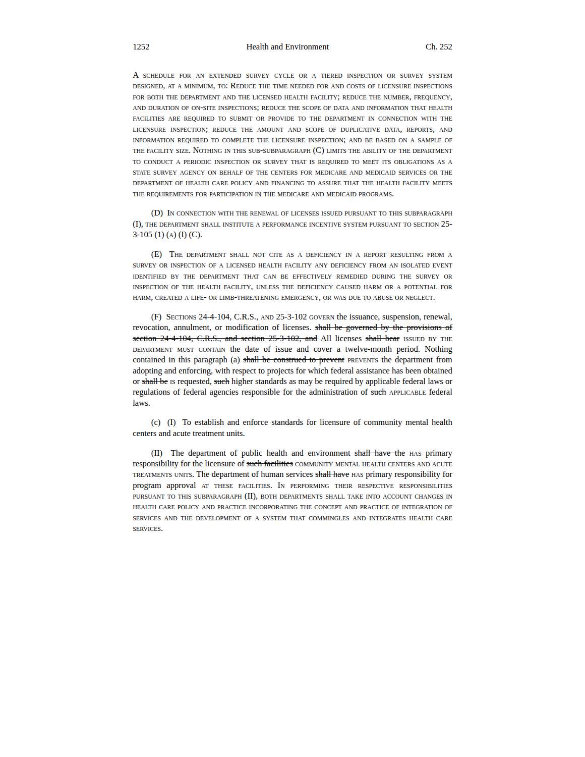1252 Health and Environment Ch. 252
A schedule for an extended survey cycle or a tiered inspection or survey system designed, at a minimum, to: Reduce the time needed for and costs of licensure inspections for both the department and the licensed health facility; reduce the number, frequency, and duration of on-site inspections; reduce the scope of data and information that health facilities are required to submit or provide to the department in connection with the licensure inspection; reduce the amount and scope of duplicative data, reports, and information required to complete the licensure inspection; and be based on a sample of the facility size. Nothing in this sub-subparagraph (C) limits the ability of the department to conduct a periodic inspection or survey that is required to meet its obligations as a state survey agency on behalf of the centers for medicare and medicaid services or the department of health care policy and financing to assure that the health facility meets the requirements for participation in the medicare and medicaid programs.
(D) In connection with the renewal of licenses issued pursuant to this subparagraph (I), the department shall institute a performance incentive system pursuant to section 25-3-105 (1) (a) (I) (C).
(E) The department shall not cite as a deficiency in a report resulting from a survey or inspection of a licensed health facility any deficiency from an isolated event identified by the department that can be effectively remedied during the survey or inspection of the health facility, unless the deficiency caused harm or a potential for harm, created a life- or limb-threatening emergency, or was due to abuse or neglect.
(F) Sections 24-4-104, C.R.S., and 25-3-102 govern the issuance, suspension, renewal, revocation, annulment, or modification of licenses. shall be governed by the provisions of section 24-4-104, C.R.S., and section 25-3-102, and All licenses shall bear issued by the department must contain the date of issue and cover a twelve-month period. Nothing contained in this paragraph (a) shall be construed to prevent prevents the department from adopting and enforcing, with respect to projects for which federal assistance has been obtained or shall be is requested, such higher standards as may be required by applicable federal laws or regulations of federal agencies responsible for the administration of such applicable federal laws.
(c) (I) To establish and enforce standards for licensure of community mental health centers and acute treatment units.
(II) The department of public health and environment shall have the has primary responsibility for the licensure of such facilities community mental health centers and acute treatments units. The department of human services shall have has primary responsibility for program approval at these facilities. In performing their respective responsibilities pursuant to this subparagraph (II), both departments shall take into account changes in health care policy and practice incorporating the concept and practice of integration of services and the development of a system that commingles and integrates health care services.